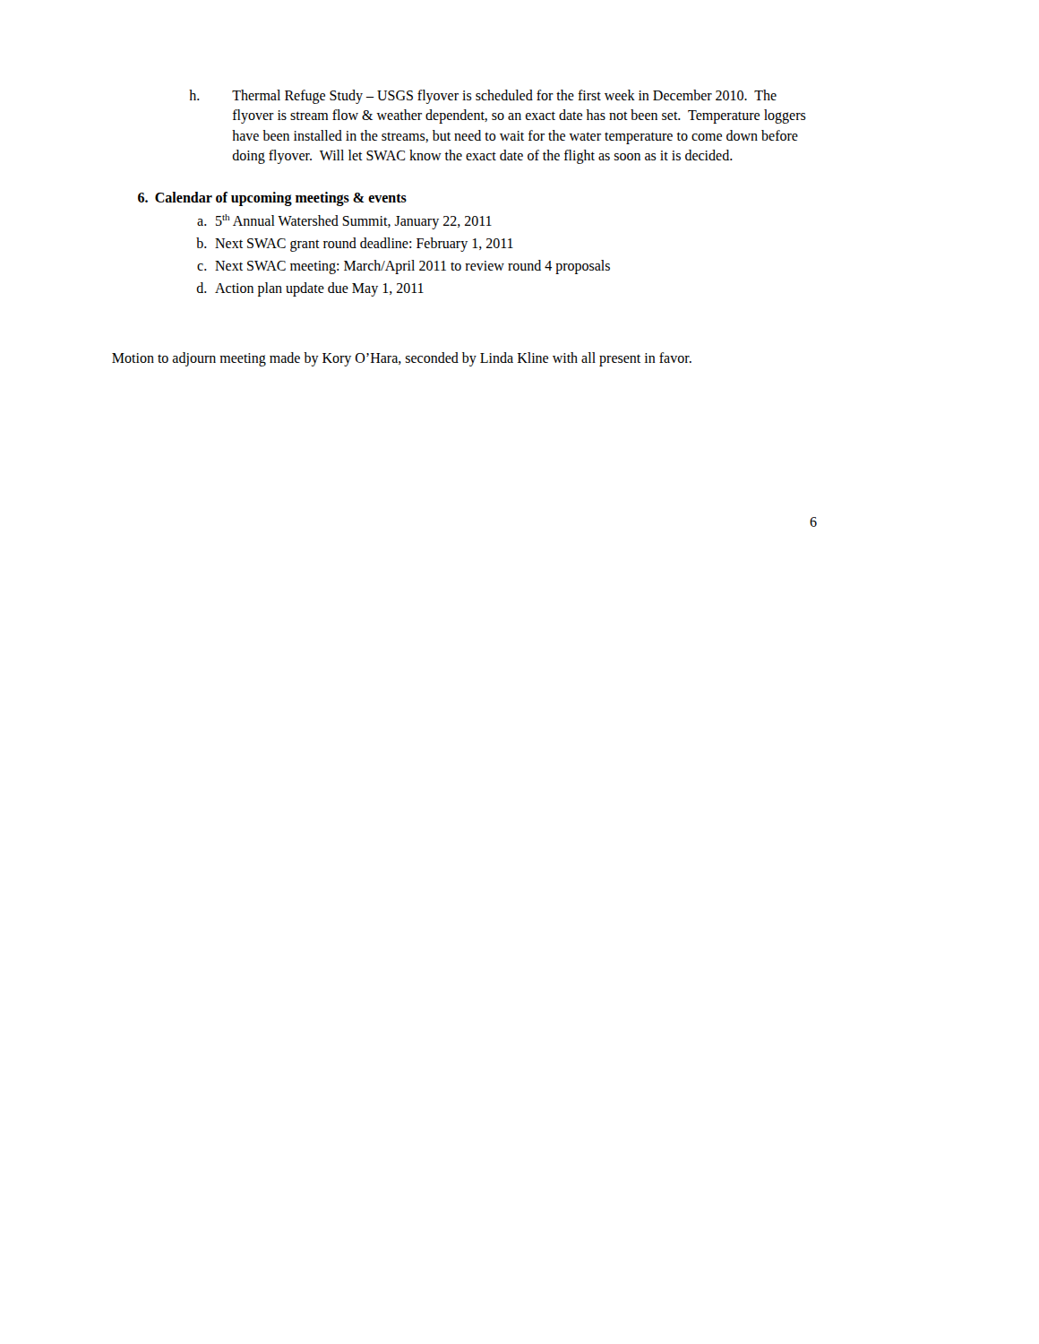h. Thermal Refuge Study – USGS flyover is scheduled for the first week in December 2010. The flyover is stream flow & weather dependent, so an exact date has not been set. Temperature loggers have been installed in the streams, but need to wait for the water temperature to come down before doing flyover. Will let SWAC know the exact date of the flight as soon as it is decided.
6. Calendar of upcoming meetings & events
5th Annual Watershed Summit, January 22, 2011
Next SWAC grant round deadline: February 1, 2011
Next SWAC meeting: March/April 2011 to review round 4 proposals
Action plan update due May 1, 2011
Motion to adjourn meeting made by Kory O’Hara, seconded by Linda Kline with all present in favor.
6